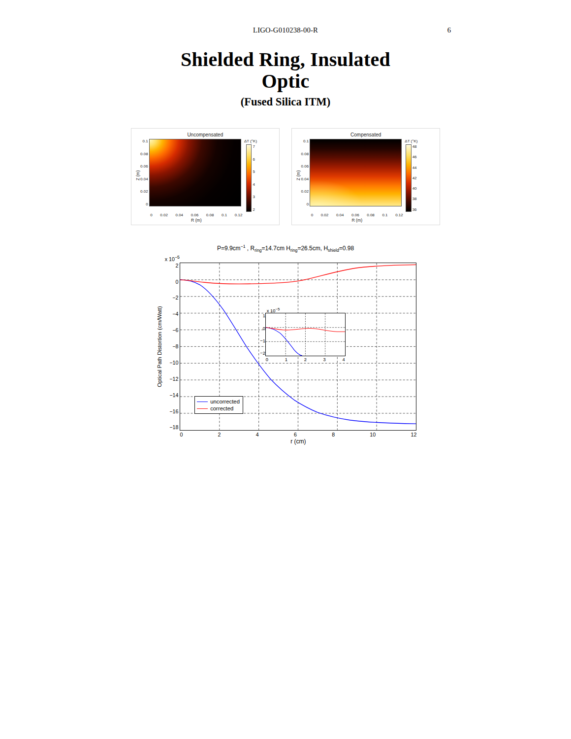LIGO-G010238-00-R 6
Shielded Ring, Insulated
Optic
(Fused Silica ITM)
Uncompensated
Z (m)
0.1 0.08 0.06 0.04 0.02 0
ΔT (°K)
7 6 5 4 3 2
00.020.040.060.080.10.12
R (m)
Compensated
Z (m)
0.1 0.08 0.06 0.04 0.02 0
ΔT (°K)
48 46 44 42 40 38 36
00.020.040.060.080.10.12
R (m)
P=9.9cm−1 , Rring=14.7cm Hring=26.5cm, Hshield=0.98
x 10−5
Optical Path Distortion (cm/Watt)
2 0 −2 −4 −6 −8 −10 −12 −14 −16 −18
uncorrected
corrected
x 10−5
1 0 −1 −2
01234
024681012
r (cm)